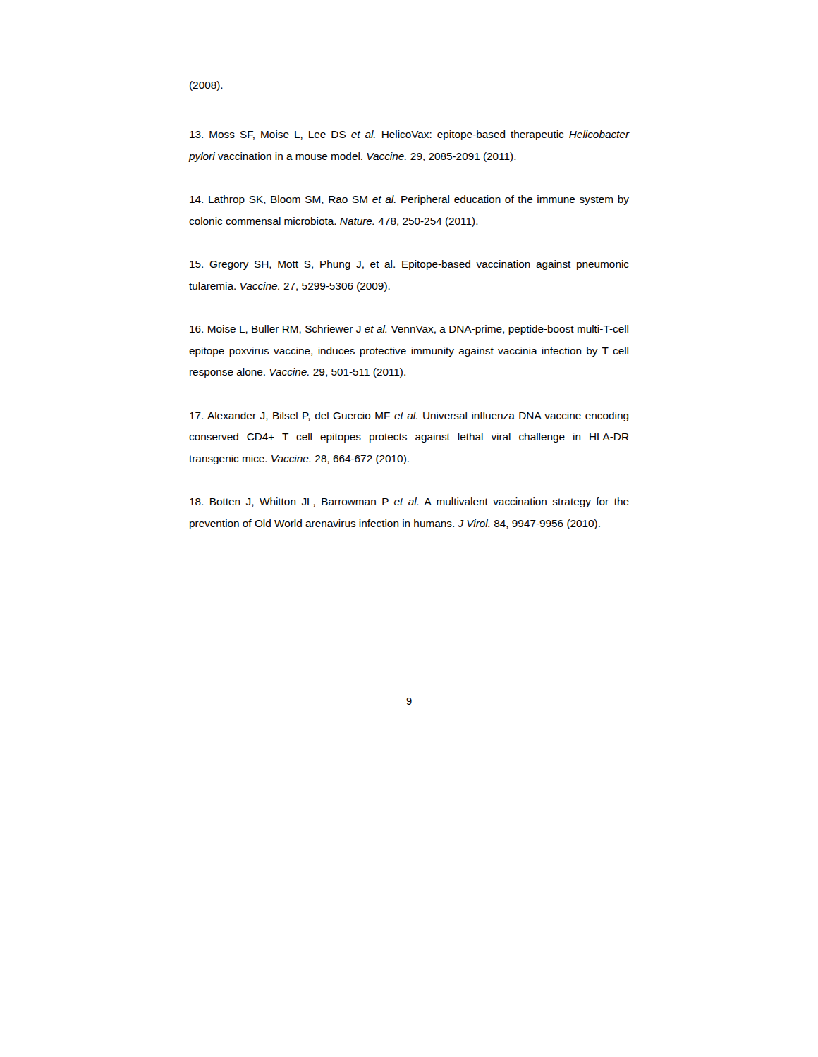(2008).
13. Moss SF, Moise L, Lee DS et al. HelicoVax: epitope-based therapeutic Helicobacter pylori vaccination in a mouse model. Vaccine. 29, 2085-2091 (2011).
14. Lathrop SK, Bloom SM, Rao SM et al. Peripheral education of the immune system by colonic commensal microbiota. Nature. 478, 250-254 (2011).
15. Gregory SH, Mott S, Phung J, et al. Epitope-based vaccination against pneumonic tularemia. Vaccine. 27, 5299-5306 (2009).
16. Moise L, Buller RM, Schriewer J et al. VennVax, a DNA-prime, peptide-boost multi-T-cell epitope poxvirus vaccine, induces protective immunity against vaccinia infection by T cell response alone. Vaccine. 29, 501-511 (2011).
17. Alexander J, Bilsel P, del Guercio MF et al. Universal influenza DNA vaccine encoding conserved CD4+ T cell epitopes protects against lethal viral challenge in HLA-DR transgenic mice. Vaccine. 28, 664-672 (2010).
18. Botten J, Whitton JL, Barrowman P et al. A multivalent vaccination strategy for the prevention of Old World arenavirus infection in humans. J Virol. 84, 9947-9956 (2010).
9